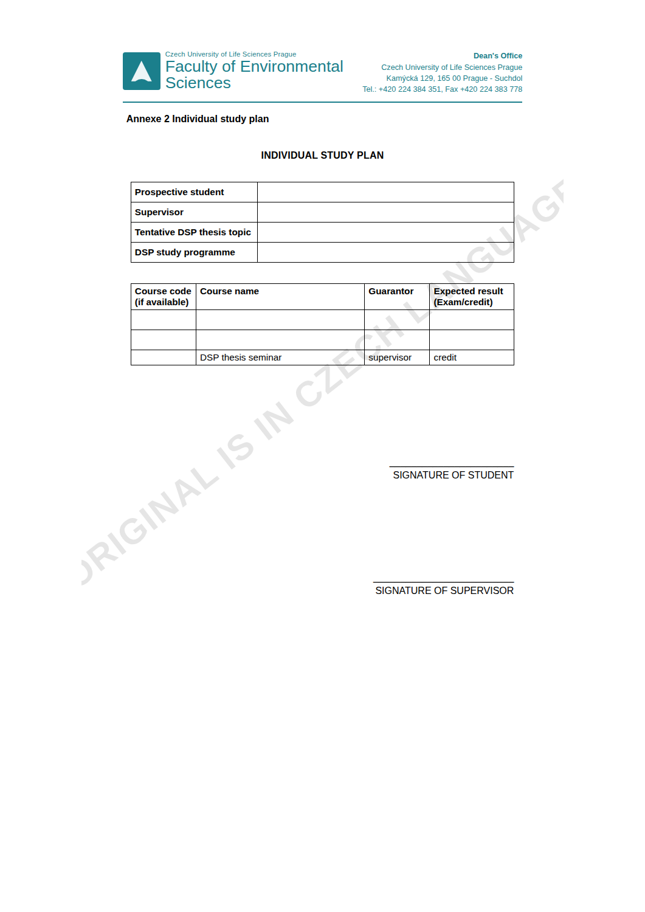ORIGINAL IS IN CZECH LANGUAGE
Czech University of Life Sciences Prague
Faculty of Environmental Sciences
Dean's Office
Czech University of Life Sciences Prague
Kamýcká 129, 165 00 Prague - Suchdol
Tel.: +420 224 384 351, Fax +420 224 383 778
Annexe 2 Individual study plan
INDIVIDUAL STUDY PLAN
| Prospective student | |
| Supervisor | |
| Tentative DSP thesis topic | |
| DSP study programme | |
| Course code (if available) | Course name | Guarantor | Expected result (Exam/credit) |
| --- | --- | --- | --- |
| | DSP thesis seminar | supervisor | credit |
_______________________
SIGNATURE OF STUDENT
__________________________
SIGNATURE OF SUPERVISOR